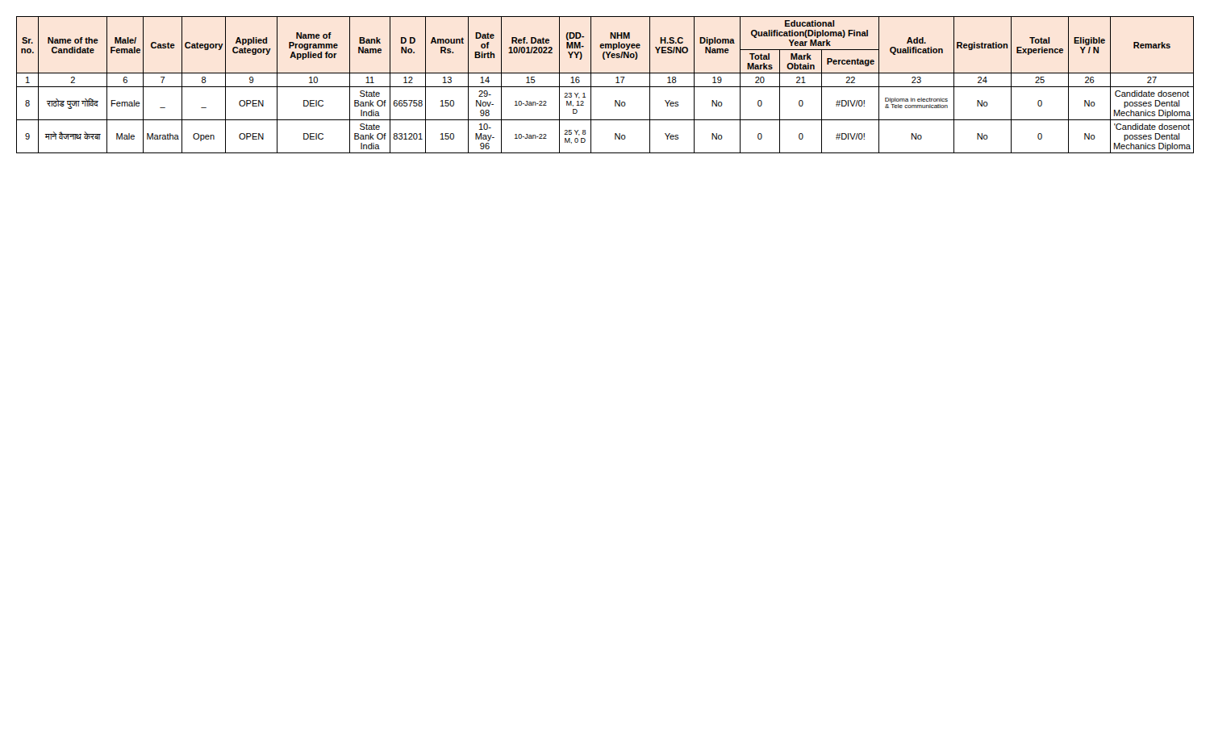| Sr. no. | Name of the Candidate | Male/ Female | Caste | Category | Applied Category | Name of Programme Applied for | Bank Name | D D No. | Amount Rs. | Date of Birth | Ref. Date 10/01/2022 | (DD-MM-YY) | NHM employee (Yes/No) | H.S.C YES/NO | Diploma Name | Educational Qualification(Diploma) Final Year Mark | Add. Qualification | Registration | Total Experience | Eligible Y / N | Remarks |
| --- | --- | --- | --- | --- | --- | --- | --- | --- | --- | --- | --- | --- | --- | --- | --- | --- | --- | --- | --- | --- | --- |
| Total Marks | Mark Obtain | Percentage |
| 1 | 2 | 6 | 7 | 8 | 9 | 10 | 11 | 12 | 13 | 14 | 15 | 16 | 17 | 18 | 19 | 20 | 21 | 22 | 23 | 24 | 25 | 26 | 27 |
| 8 | राठोड पुजा गोविंद | Female | _ | _ | OPEN | DEIC | State Bank Of India | 665758 | 150 | 29-Nov-98 | 10-Jan-22 | 23 Y, 1 M, 12 D | No | Yes | No | 0 | 0 | #DIV/0! | Diploma in electronics & Tele communication | No | 0 | No | Candidate dosenot posses Dental Mechanics Diploma |
| 9 | माने वैजनाथ केरबा | Male | Maratha | Open | OPEN | DEIC | State Bank Of India | 831201 | 150 | 10-May-96 | 10-Jan-22 | 25 Y, 8 M, 0 D | No | Yes | No | 0 | 0 | #DIV/0! | No | No | 0 | No | 'Candidate dosenot posses Dental Mechanics Diploma |